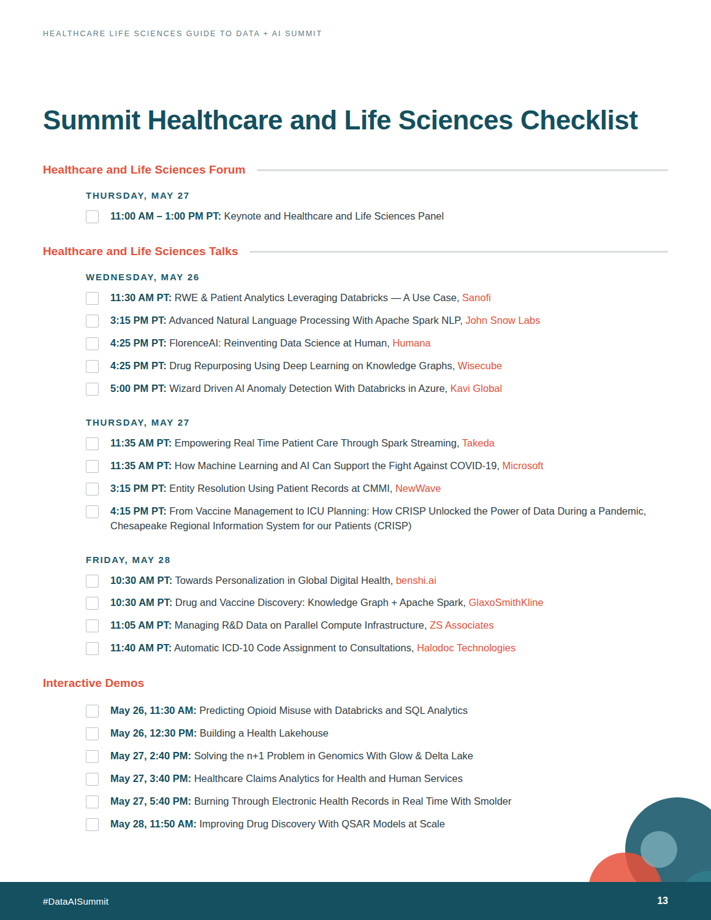Healthcare Life Sciences Guide to Data + AI Summit
Summit Healthcare and Life Sciences Checklist
Healthcare and Life Sciences Forum
Thursday, May 27
11:00 AM – 1:00 PM PT: Keynote and Healthcare and Life Sciences Panel
Healthcare and Life Sciences Talks
Wednesday, May 26
11:30 AM PT: RWE & Patient Analytics Leveraging Databricks — A Use Case, Sanofi
3:15 PM PT: Advanced Natural Language Processing With Apache Spark NLP, John Snow Labs
4:25 PM PT: FlorenceAI: Reinventing Data Science at Human, Humana
4:25 PM PT: Drug Repurposing Using Deep Learning on Knowledge Graphs, Wisecube
5:00 PM PT: Wizard Driven AI Anomaly Detection With Databricks in Azure, Kavi Global
Thursday, May 27
11:35 AM PT: Empowering Real Time Patient Care Through Spark Streaming, Takeda
11:35 AM PT: How Machine Learning and AI Can Support the Fight Against COVID-19, Microsoft
3:15 PM PT: Entity Resolution Using Patient Records at CMMI, NewWave
4:15 PM PT: From Vaccine Management to ICU Planning: How CRISP Unlocked the Power of Data During a Pandemic, Chesapeake Regional Information System for our Patients (CRISP)
Friday, May 28
10:30 AM PT: Towards Personalization in Global Digital Health, benshi.ai
10:30 AM PT: Drug and Vaccine Discovery: Knowledge Graph + Apache Spark, GlaxoSmithKline
11:05 AM PT: Managing R&D Data on Parallel Compute Infrastructure, ZS Associates
11:40 AM PT: Automatic ICD-10 Code Assignment to Consultations, Halodoc Technologies
Interactive Demos
May 26, 11:30 AM: Predicting Opioid Misuse with Databricks and SQL Analytics
May 26, 12:30 PM: Building a Health Lakehouse
May 27, 2:40 PM: Solving the n+1 Problem in Genomics With Glow & Delta Lake
May 27, 3:40 PM: Healthcare Claims Analytics for Health and Human Services
May 27, 5:40 PM: Burning Through Electronic Health Records in Real Time With Smolder
May 28, 11:50 AM: Improving Drug Discovery With QSAR Models at Scale
#DataAISummit 13